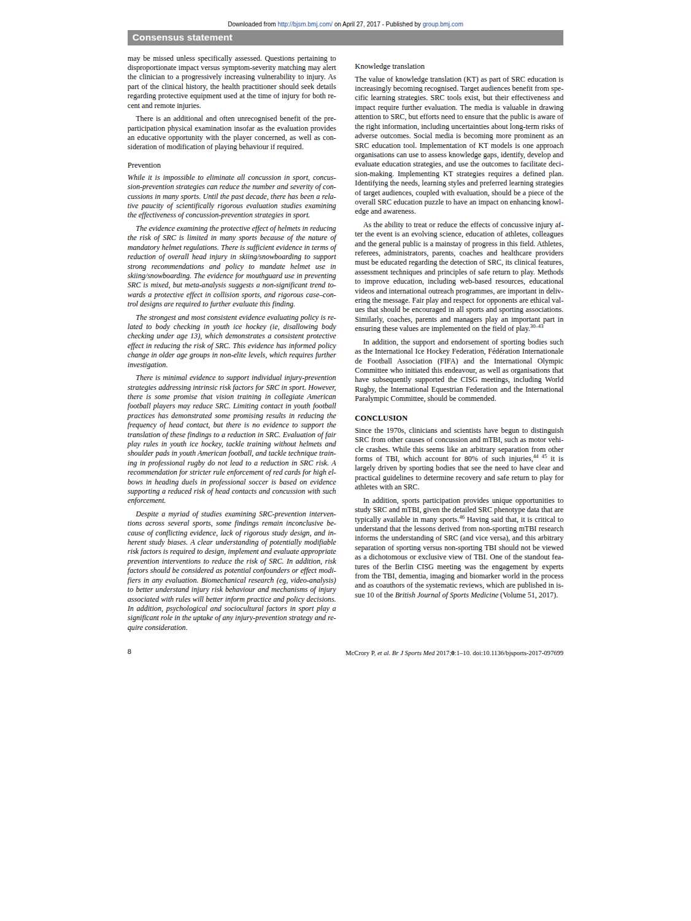Downloaded from http://bjsm.bmj.com/ on April 27, 2017 - Published by group.bmj.com
Consensus statement
may be missed unless specifically assessed. Questions pertaining to disproportionate impact versus symptom-severity matching may alert the clinician to a progressively increasing vulnerability to injury. As part of the clinical history, the health practitioner should seek details regarding protective equipment used at the time of injury for both recent and remote injuries.
There is an additional and often unrecognised benefit of the pre-participation physical examination insofar as the evaluation provides an educative opportunity with the player concerned, as well as consideration of modification of playing behaviour if required.
Prevention
While it is impossible to eliminate all concussion in sport, concussion-prevention strategies can reduce the number and severity of concussions in many sports. Until the past decade, there has been a relative paucity of scientifically rigorous evaluation studies examining the effectiveness of concussion-prevention strategies in sport.
The evidence examining the protective effect of helmets in reducing the risk of SRC is limited in many sports because of the nature of mandatory helmet regulations. There is sufficient evidence in terms of reduction of overall head injury in skiing/snowboarding to support strong recommendations and policy to mandate helmet use in skiing/snowboarding. The evidence for mouthguard use in preventing SRC is mixed, but meta-analysis suggests a non-significant trend towards a protective effect in collision sports, and rigorous case–control designs are required to further evaluate this finding.
The strongest and most consistent evidence evaluating policy is related to body checking in youth ice hockey (ie, disallowing body checking under age 13), which demonstrates a consistent protective effect in reducing the risk of SRC. This evidence has informed policy change in older age groups in non-elite levels, which requires further investigation.
There is minimal evidence to support individual injury-prevention strategies addressing intrinsic risk factors for SRC in sport. However, there is some promise that vision training in collegiate American football players may reduce SRC. Limiting contact in youth football practices has demonstrated some promising results in reducing the frequency of head contact, but there is no evidence to support the translation of these findings to a reduction in SRC. Evaluation of fair play rules in youth ice hockey, tackle training without helmets and shoulder pads in youth American football, and tackle technique training in professional rugby do not lead to a reduction in SRC risk. A recommendation for stricter rule enforcement of red cards for high elbows in heading duels in professional soccer is based on evidence supporting a reduced risk of head contacts and concussion with such enforcement.
Despite a myriad of studies examining SRC-prevention interventions across several sports, some findings remain inconclusive because of conflicting evidence, lack of rigorous study design, and inherent study biases. A clear understanding of potentially modifiable risk factors is required to design, implement and evaluate appropriate prevention interventions to reduce the risk of SRC. In addition, risk factors should be considered as potential confounders or effect modifiers in any evaluation. Biomechanical research (eg, video-analysis) to better understand injury risk behaviour and mechanisms of injury associated with rules will better inform practice and policy decisions. In addition, psychological and sociocultural factors in sport play a significant role in the uptake of any injury-prevention strategy and require consideration.
Knowledge translation
The value of knowledge translation (KT) as part of SRC education is increasingly becoming recognised. Target audiences benefit from specific learning strategies. SRC tools exist, but their effectiveness and impact require further evaluation. The media is valuable in drawing attention to SRC, but efforts need to ensure that the public is aware of the right information, including uncertainties about long-term risks of adverse outcomes. Social media is becoming more prominent as an SRC education tool. Implementation of KT models is one approach organisations can use to assess knowledge gaps, identify, develop and evaluate education strategies, and use the outcomes to facilitate decision-making. Implementing KT strategies requires a defined plan. Identifying the needs, learning styles and preferred learning strategies of target audiences, coupled with evaluation, should be a piece of the overall SRC education puzzle to have an impact on enhancing knowledge and awareness.
As the ability to treat or reduce the effects of concussive injury after the event is an evolving science, education of athletes, colleagues and the general public is a mainstay of progress in this field. Athletes, referees, administrators, parents, coaches and healthcare providers must be educated regarding the detection of SRC, its clinical features, assessment techniques and principles of safe return to play. Methods to improve education, including web-based resources, educational videos and international outreach programmes, are important in delivering the message. Fair play and respect for opponents are ethical values that should be encouraged in all sports and sporting associations. Similarly, coaches, parents and managers play an important part in ensuring these values are implemented on the field of play.30–43
In addition, the support and endorsement of sporting bodies such as the International Ice Hockey Federation, Fédération Internationale de Football Association (FIFA) and the International Olympic Committee who initiated this endeavour, as well as organisations that have subsequently supported the CISG meetings, including World Rugby, the International Equestrian Federation and the International Paralympic Committee, should be commended.
Conclusion
Since the 1970s, clinicians and scientists have begun to distinguish SRC from other causes of concussion and mTBI, such as motor vehicle crashes. While this seems like an arbitrary separation from other forms of TBI, which account for 80% of such injuries,44 45 it is largely driven by sporting bodies that see the need to have clear and practical guidelines to determine recovery and safe return to play for athletes with an SRC.
In addition, sports participation provides unique opportunities to study SRC and mTBI, given the detailed SRC phenotype data that are typically available in many sports.46 Having said that, it is critical to understand that the lessons derived from non-sporting mTBI research informs the understanding of SRC (and vice versa), and this arbitrary separation of sporting versus non-sporting TBI should not be viewed as a dichotomous or exclusive view of TBI. One of the standout features of the Berlin CISG meeting was the engagement by experts from the TBI, dementia, imaging and biomarker world in the process and as coauthors of the systematic reviews, which are published in issue 10 of the British Journal of Sports Medicine (Volume 51, 2017).
8
McCrory P, et al. Br J Sports Med 2017;0:1–10. doi:10.1136/bjsports-2017-097699